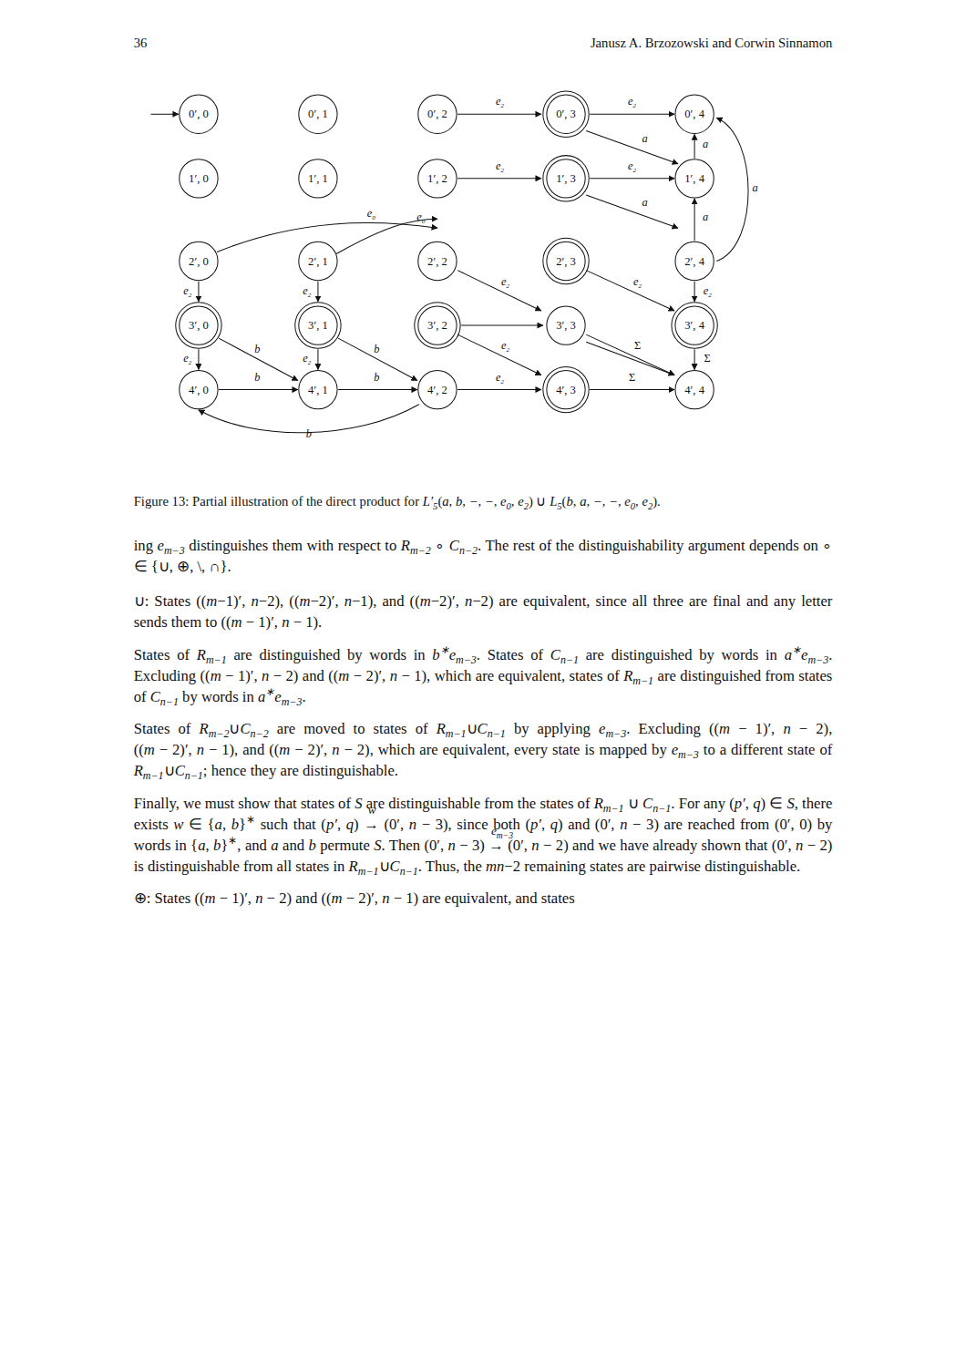36 Janusz A. Brzozowski and Corwin Sinnamon
0′, 0 0′, 1 0′, 2 0′, 3 0′, 4 1′, 0 1′, 1 1′, 2 1′, 3 1′, 4 2′, 0 2′, 1 2′, 2 2′, 3 2′, 4 3′, 0 3′, 1 3′, 2 3′, 3 3′, 4 4′, 0 4′, 1 4′, 2 4′, 3 4′, 4 e2 e2 e2 e2 a a a a a e0 e0 e2 e2 e2 e2 e2 e2 e2 e2 e2 Σ Σ Σ b b b b b
Figure 13: Partial illustration of the direct product for L′5(a, b, −, −, e0, e2) ∪ L5(b, a, −, −, e0, e2).
ing em−3 distinguishes them with respect to Rm−2 ∘ Cn−2. The rest of the distinguishability argument depends on ∘ ∈ {∪, ⊕, \, ∩}.
∪: States ((m−1)′, n−2), ((m−2)′, n−1), and ((m−2)′, n−2) are equivalent, since all three are final and any letter sends them to ((m − 1)′, n − 1).
States of Rm−1 are distinguished by words in b∗em−3. States of Cn−1 are distinguished by words in a∗em−3. Excluding ((m − 1)′, n − 2) and ((m − 2)′, n − 1), which are equivalent, states of Rm−1 are distinguished from states of Cn−1 by words in a∗em−3.
States of Rm−2∪Cn−2 are moved to states of Rm−1∪Cn−1 by applying em−3. Excluding ((m − 1)′, n − 2), ((m − 2)′, n − 1), and ((m − 2)′, n − 2), which are equivalent, every state is mapped by em−3 to a different state of Rm−1∪Cn−1; hence they are distinguishable.
Finally, we must show that states of S are distinguishable from the states of Rm−1 ∪ Cn−1. For any (p′, q) ∈ S, there exists w ∈ {a, b}∗ such that (p′, q) w→ (0′, n − 3), since both (p′, q) and (0′, n − 3) are reached from (0′, 0) by words in {a, b}∗, and a and b permute S. Then (0′, n − 3) em−3→ (0′, n − 2) and we have already shown that (0′, n − 2) is distinguishable from all states in Rm−1∪Cn−1. Thus, the mn−2 remaining states are pairwise distinguishable.
⊕: States ((m − 1)′, n − 2) and ((m − 2)′, n − 1) are equivalent, and states